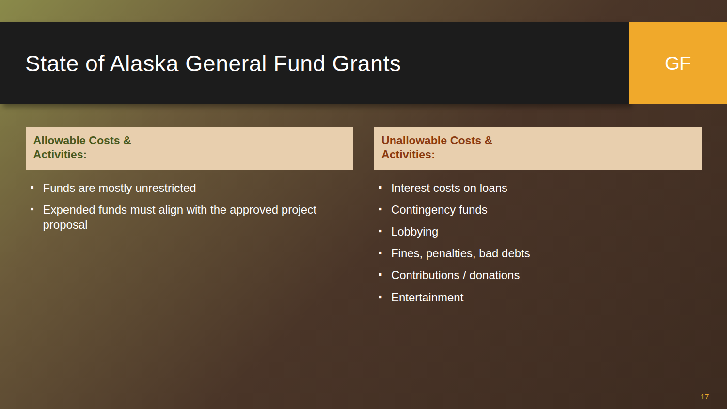State of Alaska General Fund Grants
GF
Allowable Costs &
Activities:
Funds are mostly unrestricted
Expended funds must align with the approved project proposal
Unallowable Costs &
Activities:
Interest costs on loans
Contingency funds
Lobbying
Fines, penalties, bad debts
Contributions / donations
Entertainment
17